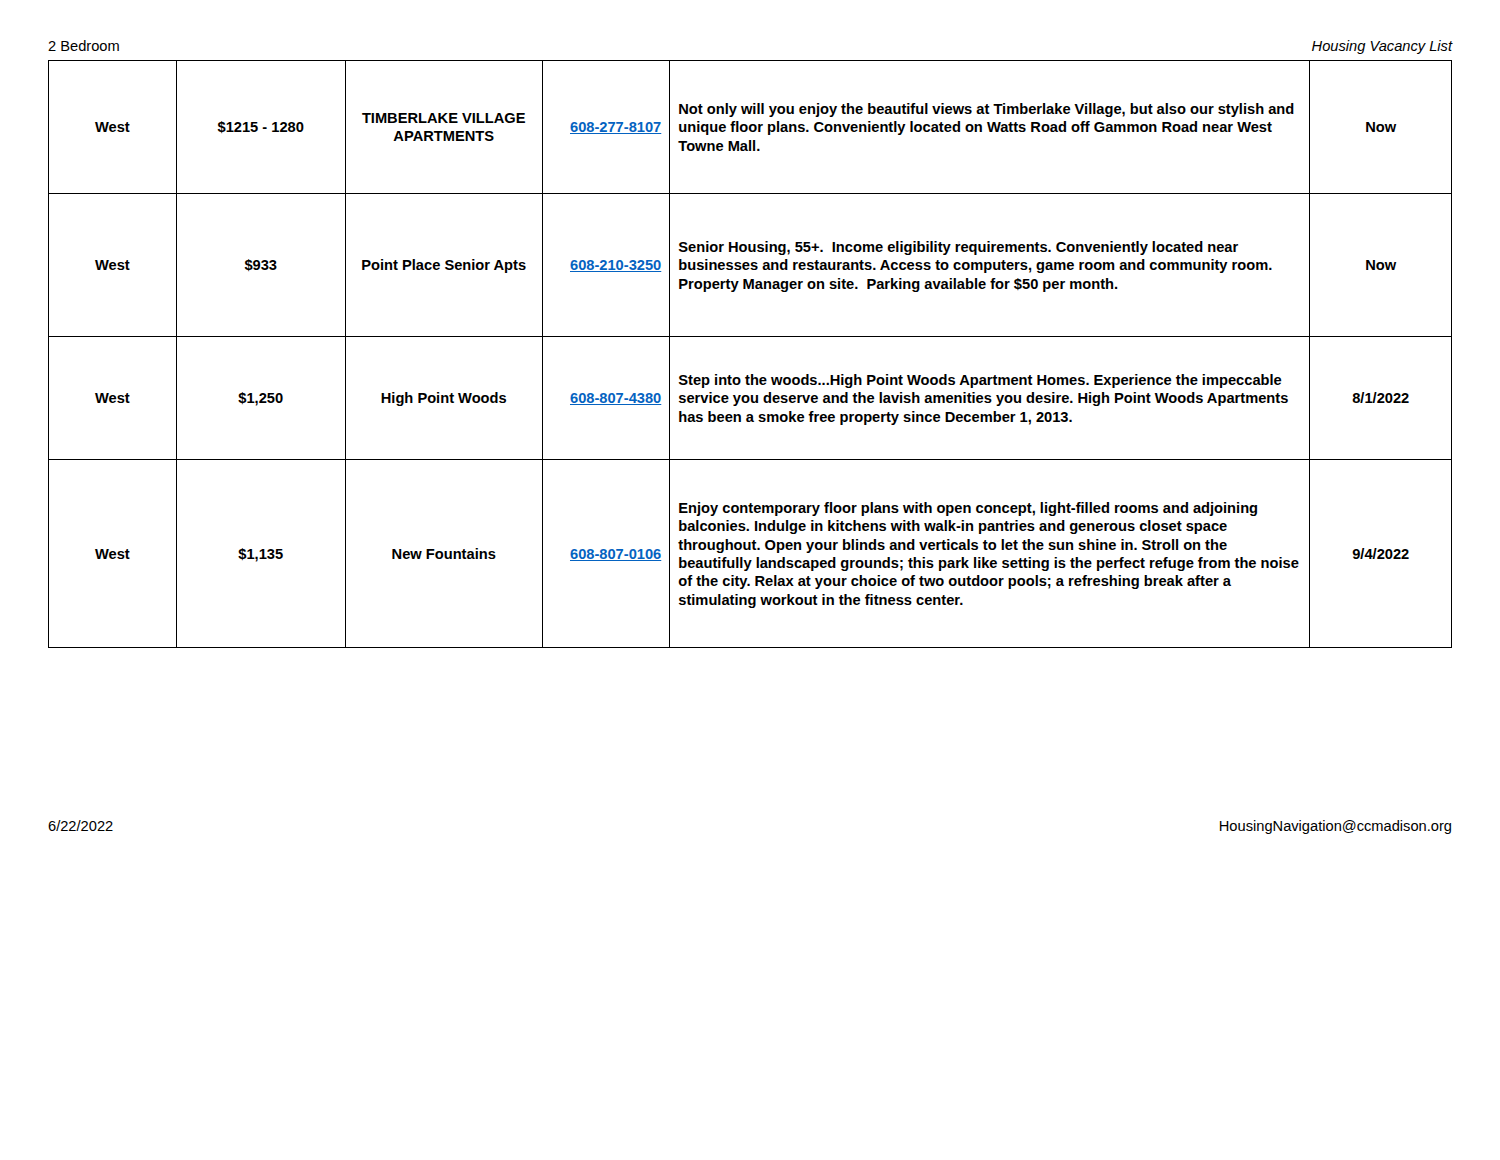2 Bedroom
Housing Vacancy List
| West | $1215 - 1280 | TIMBERLAKE VILLAGE APARTMENTS | 608-277-8107 | Not only will you enjoy the beautiful views at Timberlake Village, but also our stylish and unique floor plans. Conveniently located on Watts Road off Gammon Road near West Towne Mall. | Now |
| West | $933 | Point Place Senior Apts | 608-210-3250 | Senior Housing, 55+. Income eligibility requirements. Conveniently located near businesses and restaurants. Access to computers, game room and community room. Property Manager on site. Parking available for $50 per month. | Now |
| West | $1,250 | High Point Woods | 608-807-4380 | Step into the woods...High Point Woods Apartment Homes. Experience the impeccable service you deserve and the lavish amenities you desire. High Point Woods Apartments has been a smoke free property since December 1, 2013. | 8/1/2022 |
| West | $1,135 | New Fountains | 608-807-0106 | Enjoy contemporary floor plans with open concept, light-filled rooms and adjoining balconies. Indulge in kitchens with walk-in pantries and generous closet space throughout. Open your blinds and verticals to let the sun shine in. Stroll on the beautifully landscaped grounds; this park like setting is the perfect refuge from the noise of the city. Relax at your choice of two outdoor pools; a refreshing break after a stimulating workout in the fitness center. | 9/4/2022 |
6/22/2022
HousingNavigation@ccmadison.org